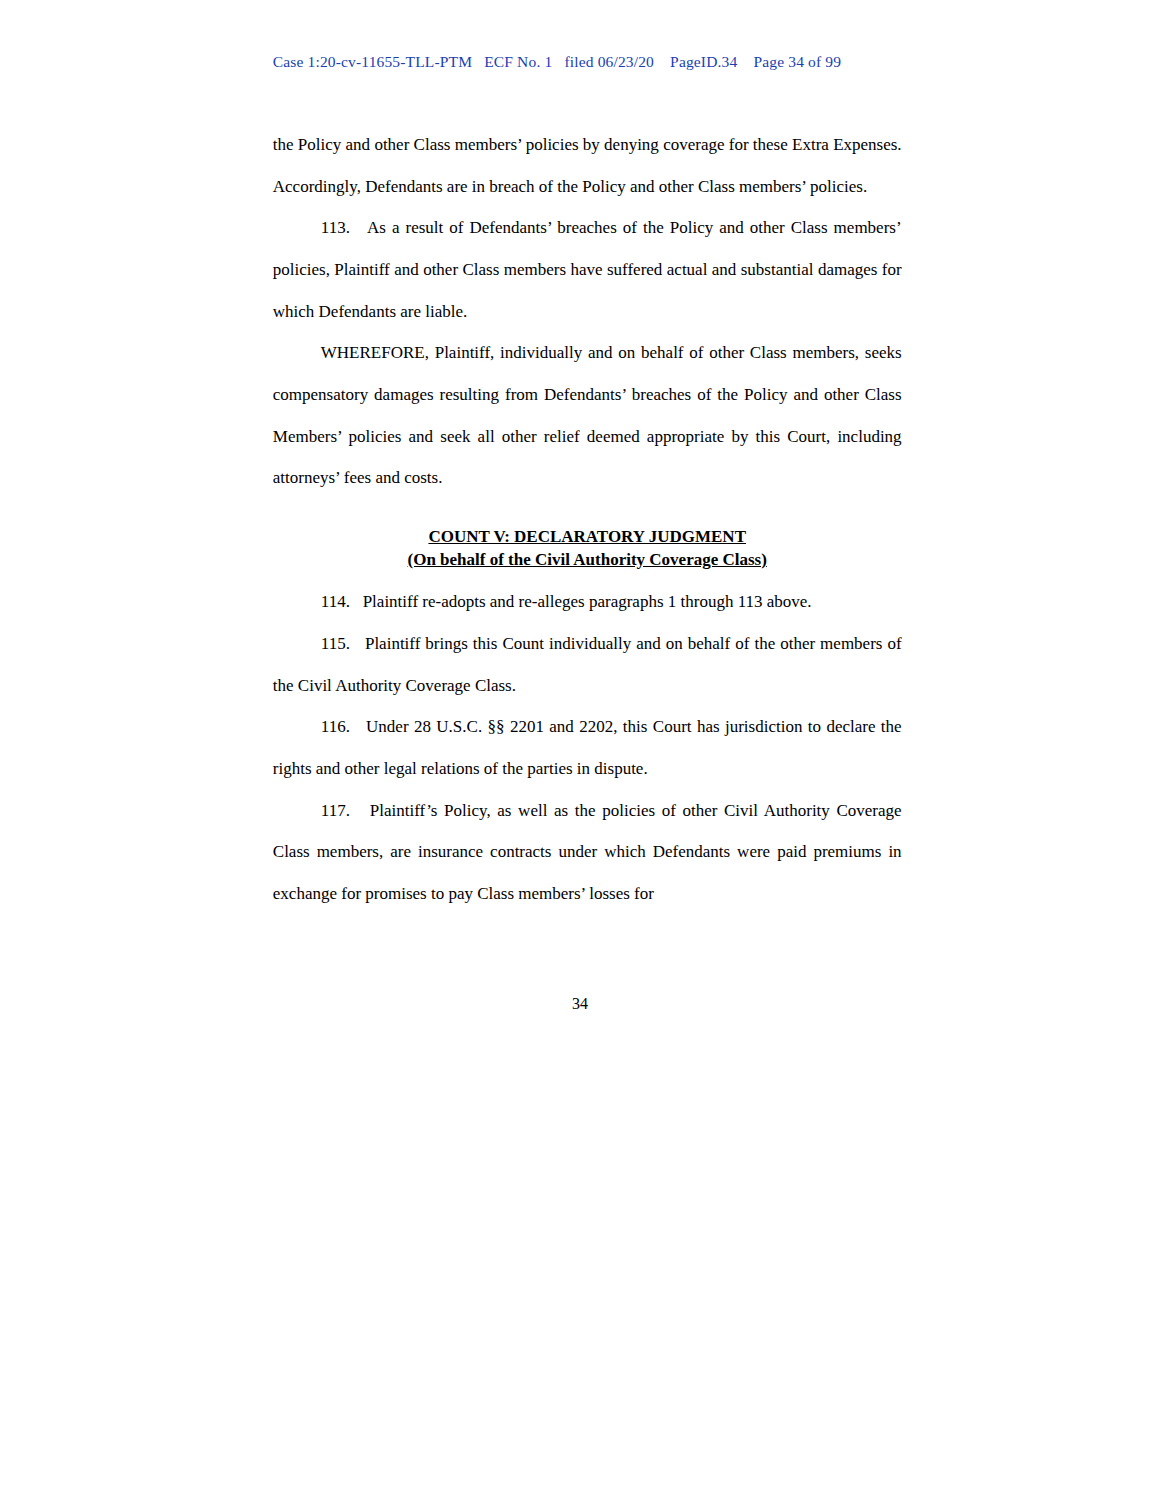Case 1:20-cv-11655-TLL-PTM ECF No. 1 filed 06/23/20 PageID.34 Page 34 of 99
the Policy and other Class members’ policies by denying coverage for these Extra Expenses. Accordingly, Defendants are in breach of the Policy and other Class members’ policies.
113. As a result of Defendants’ breaches of the Policy and other Class members’ policies, Plaintiff and other Class members have suffered actual and substantial damages for which Defendants are liable.
WHEREFORE, Plaintiff, individually and on behalf of other Class members, seeks compensatory damages resulting from Defendants’ breaches of the Policy and other Class Members’ policies and seek all other relief deemed appropriate by this Court, including attorneys’ fees and costs.
COUNT V: DECLARATORY JUDGMENT (On behalf of the Civil Authority Coverage Class)
114. Plaintiff re-adopts and re-alleges paragraphs 1 through 113 above.
115. Plaintiff brings this Count individually and on behalf of the other members of the Civil Authority Coverage Class.
116. Under 28 U.S.C. §§ 2201 and 2202, this Court has jurisdiction to declare the rights and other legal relations of the parties in dispute.
117. Plaintiff’s Policy, as well as the policies of other Civil Authority Coverage Class members, are insurance contracts under which Defendants were paid premiums in exchange for promises to pay Class members’ losses for
34